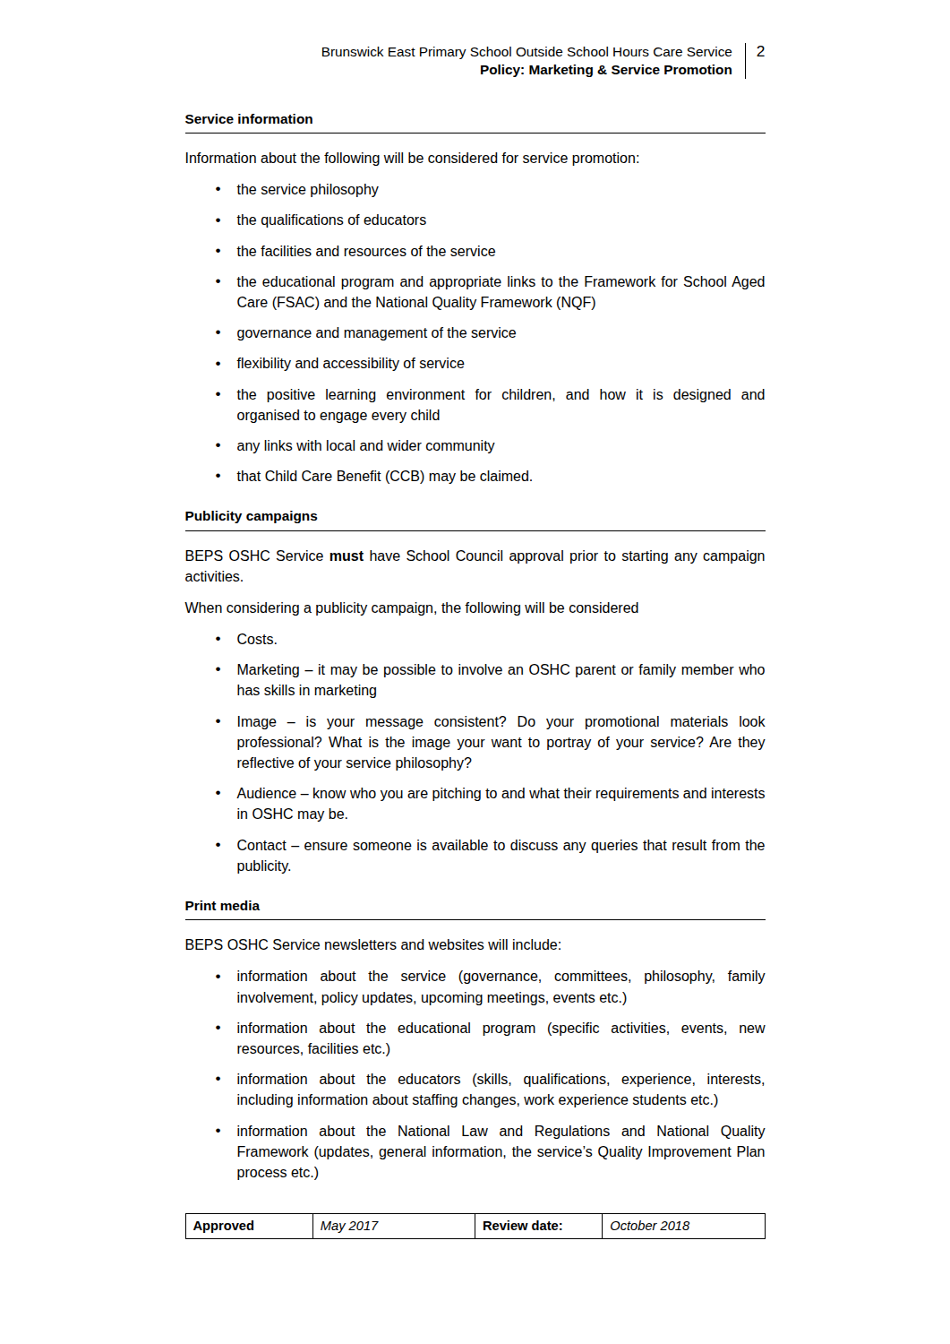Brunswick East Primary School Outside School Hours Care Service
Policy: Marketing & Service Promotion
2
Service information
Information about the following will be considered for service promotion:
the service philosophy
the qualifications of educators
the facilities and resources of the service
the educational program and appropriate links to the Framework for School Aged Care (FSAC) and the National Quality Framework (NQF)
governance and management of the service
flexibility and accessibility of service
the positive learning environment for children, and how it is designed and organised to engage every child
any links with local and wider community
that Child Care Benefit (CCB) may be claimed.
Publicity campaigns
BEPS OSHC Service must have School Council approval prior to starting any campaign activities.
When considering a publicity campaign, the following will be considered
Costs.
Marketing – it may be possible to involve an OSHC parent or family member who has skills in marketing
Image – is your message consistent? Do your promotional materials look professional? What is the image your want to portray of your service? Are they reflective of your service philosophy?
Audience – know who you are pitching to and what their requirements and interests in OSHC may be.
Contact – ensure someone is available to discuss any queries that result from the publicity.
Print media
BEPS OSHC Service newsletters and websites will include:
information about the service (governance, committees, philosophy, family involvement, policy updates, upcoming meetings, events etc.)
information about the educational program (specific activities, events, new resources, facilities etc.)
information about the educators (skills, qualifications, experience, interests, including information about staffing changes, work experience students etc.)
information about the National Law and Regulations and National Quality Framework (updates, general information, the service’s Quality Improvement Plan process etc.)
| Approved | May 2017 | Review date: | October 2018 |